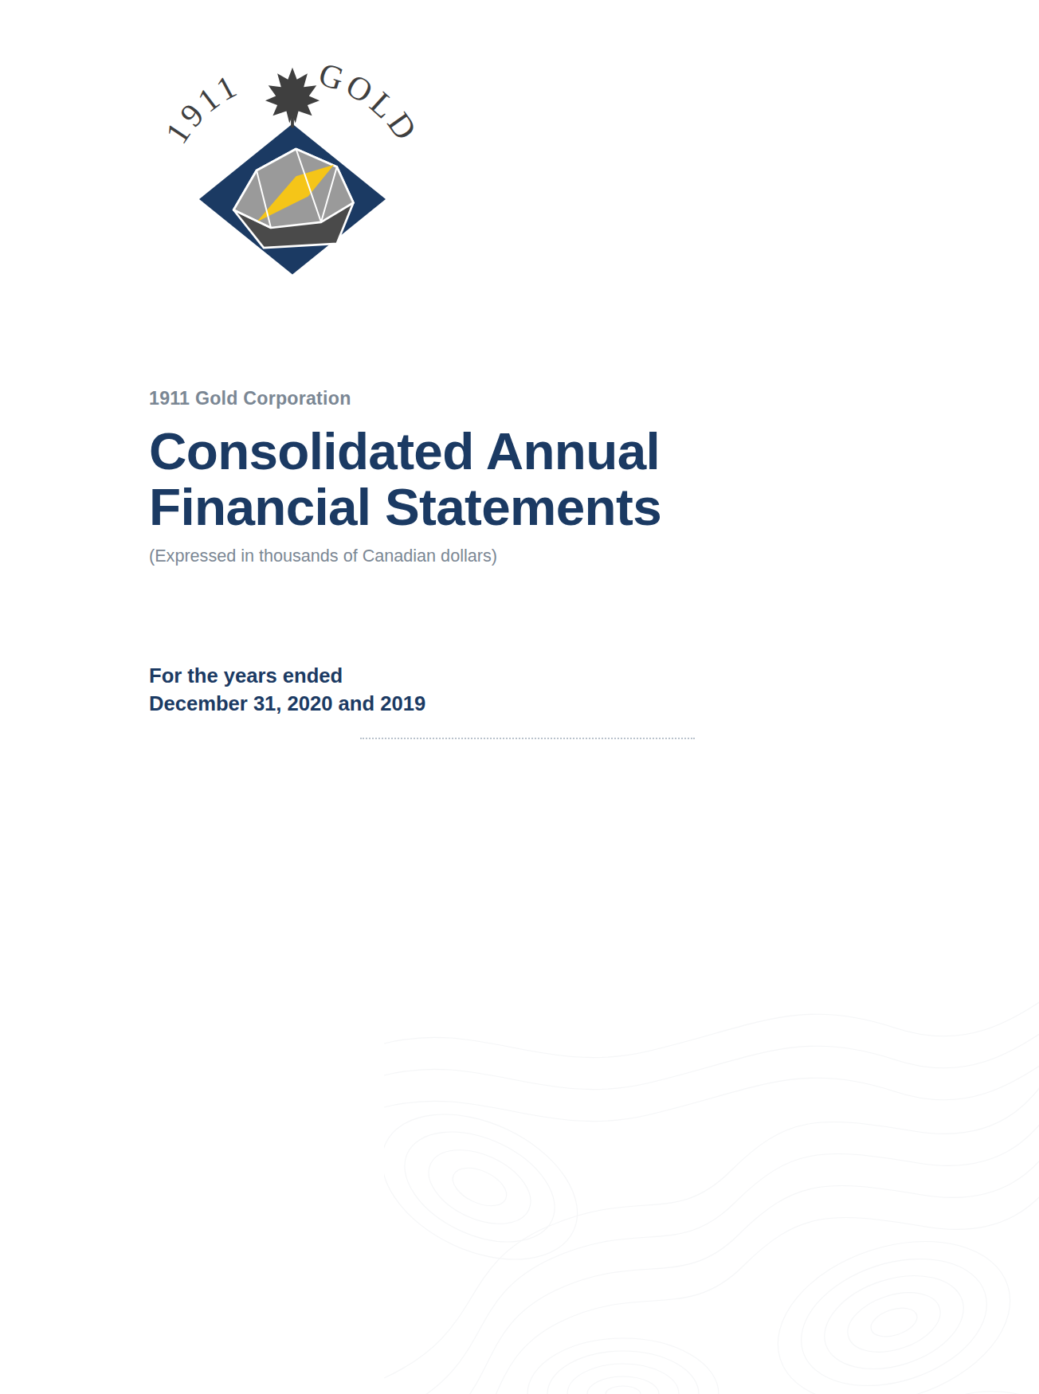1911 GOLD
1911 Gold Corporation
Consolidated Annual
Financial Statements
(Expressed in thousands of Canadian dollars)
For the years ended
December 31, 2020 and 2019